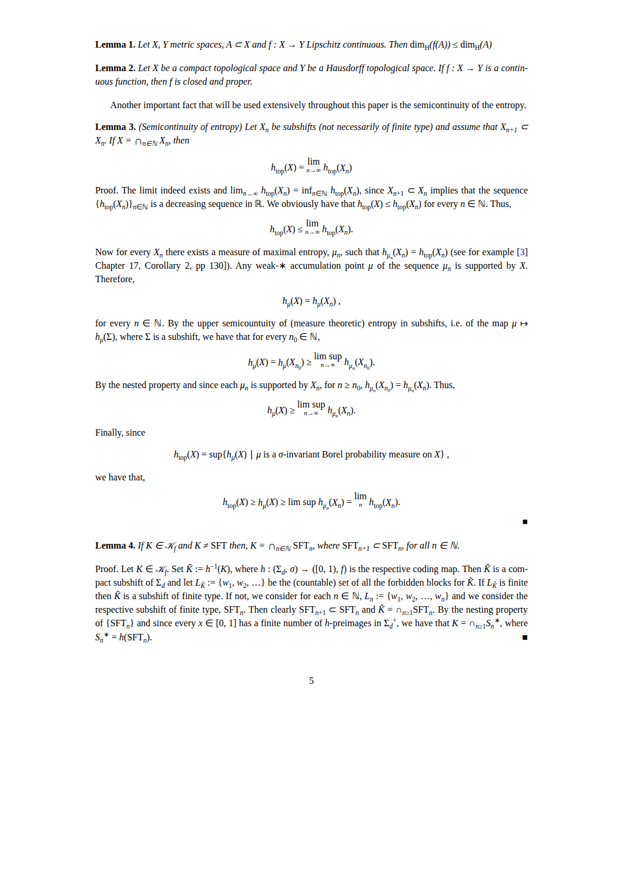Lemma 1. Let X, Y metric spaces, A ⊂ X and f : X → Y Lipschitz continuous. Then dimH(f(A)) ≤ dimH(A)
Lemma 2. Let X be a compact topological space and Y be a Hausdorff topological space. If f : X → Y is a continuous function, then f is closed and proper.
Another important fact that will be used extensively throughout this paper is the semicontinuity of the entropy.
Lemma 3. (Semicontinuity of entropy) Let Xn be subshifts (not necessarily of finite type) and assume that Xn+1 ⊂ Xn. If X = ∩n∈ℕ Xn, then
htop(X) = lim n→∞ htop(Xn)
Proof. The limit indeed exists and limn→∞ htop(Xn) = infn∈ℕ htop(Xn), since Xn+1 ⊂ Xn implies that the sequence {htop(Xn)}n∈ℕ is a decreasing sequence in ℝ. We obviously have that htop(X) ≤ htop(Xn) for every n ∈ ℕ. Thus,
htop(X) ≤ lim n→∞ htop(Xn).
Now for every Xn there exists a measure of maximal entropy, μn, such that hμn(Xn) = htop(Xn) (see for example [3] Chapter 17, Corollary 2, pp 130]). Any weak-∗ accumulation point μ of the sequence μn is supported by X. Therefore,
hμ(X) = hμ(Xn) ,
for every n ∈ ℕ. By the upper semicountuity of (measure theoretic) entropy in subshifts, i.e. of the map μ ↦ hμ(Σ), where Σ is a subshift, we have that for every n0 ∈ ℕ,
hμ(X) = hμ(Xn0) ≥ lim sup n→∞ hμn(Xn0).
By the nested property and since each μn is supported by Xn, for n ≥ n0, hμn(Xn0) = hμn(Xn). Thus,
hμ(X) ≥ lim sup n→∞ hμn(Xn).
Finally, since
htop(X) = sup{hμ(X) ∣ μ is a σ-invariant Borel probability measure on X} ,
we have that,
htop(X) ≥ hμ(X) ≥ lim sup hμn(Xn) = lim n htop(Xn).
Lemma 4. If K ∈ 𝒦f and K ≠ SFT then, K = ∩n∈ℕ SFTn, where SFTn+1 ⊂ SFTn, for all n ∈ ℕ.
Proof. Let K ∈ 𝒦f. Set K̃ := h−1(K), where h : (Σd, σ) → ([0, 1), f) is the respective coding map. Then K̃ is a compact subshift of Σd and let LK̃ := {w1, w2, …} be the (countable) set of all the forbidden blocks for K̃. If LK̃ is finite then K̃ is a subshift of finite type. If not, we consider for each n ∈ ℕ, Ln := {w1, w2, …, wn} and we consider the respective subshift of finite type, SFTn. Then clearly SFTn+1 ⊂ SFTn and K̃ = ∩n≥1SFTn. By the nesting property of {SFTn} and since every x ∈ [0, 1] has a finite number of h-preimages in Σd+, we have that K = ∩n≥1Sn∗, where Sn∗ = h(SFTn). ■
5